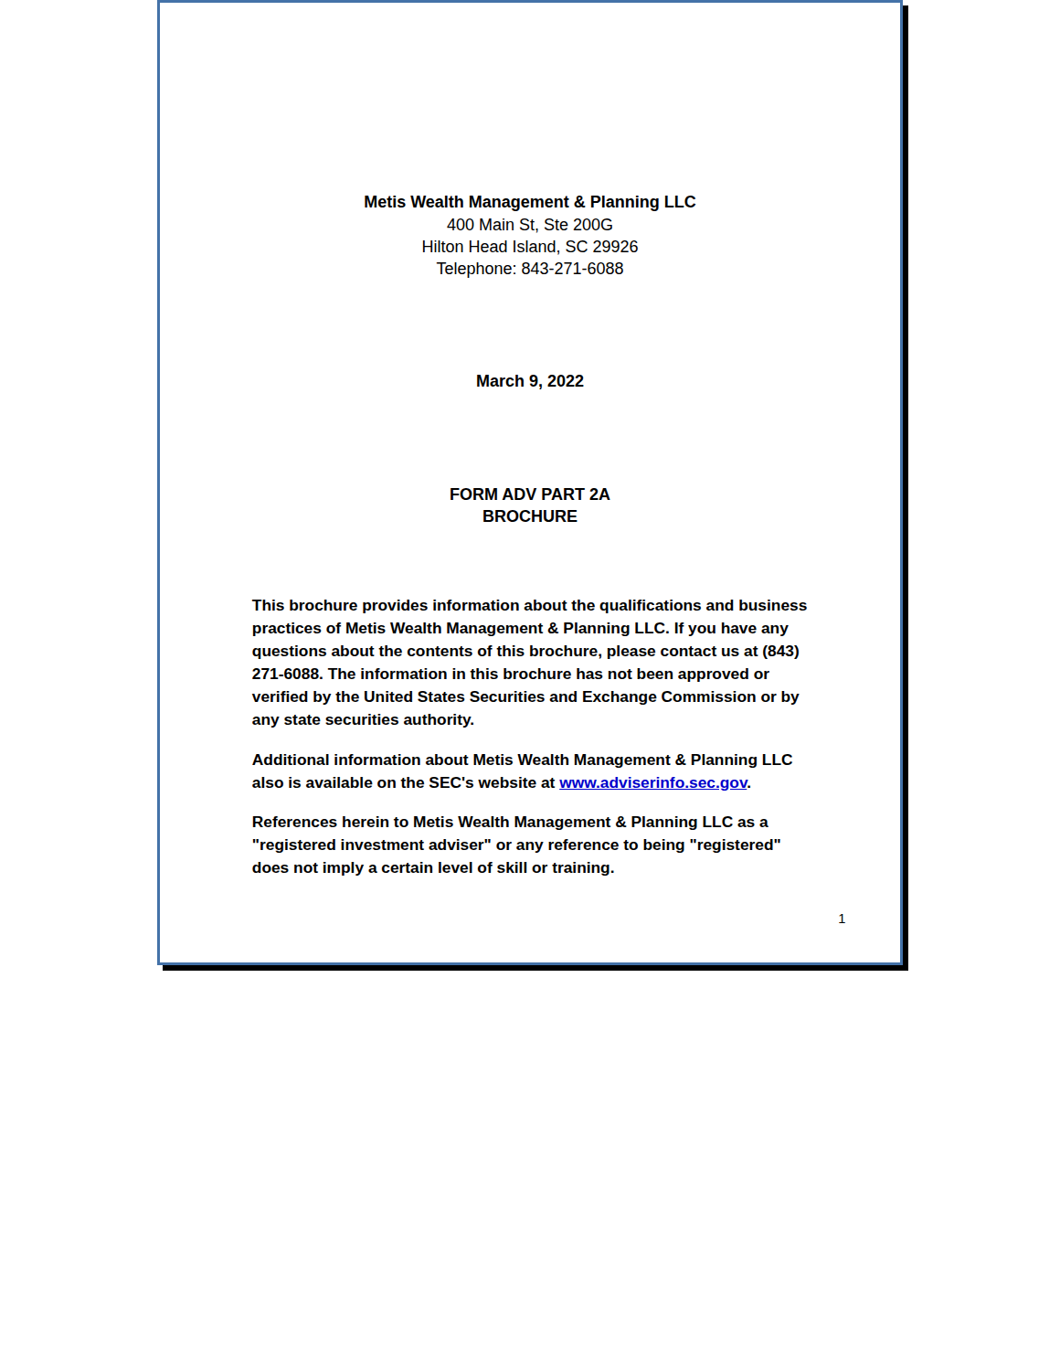Metis Wealth Management & Planning LLC
400 Main St, Ste 200G
Hilton Head Island, SC 29926
Telephone: 843-271-6088
March 9, 2022
FORM ADV PART 2A
BROCHURE
This brochure provides information about the qualifications and business practices of Metis Wealth Management & Planning LLC. If you have any questions about the contents of this brochure, please contact us at (843) 271-6088. The information in this brochure has not been approved or verified by the United States Securities and Exchange Commission or by any state securities authority.
Additional information about Metis Wealth Management & Planning LLC also is available on the SEC's website at www.adviserinfo.sec.gov.
References herein to Metis Wealth Management & Planning LLC as a "registered investment adviser" or any reference to being "registered" does not imply a certain level of skill or training.
1